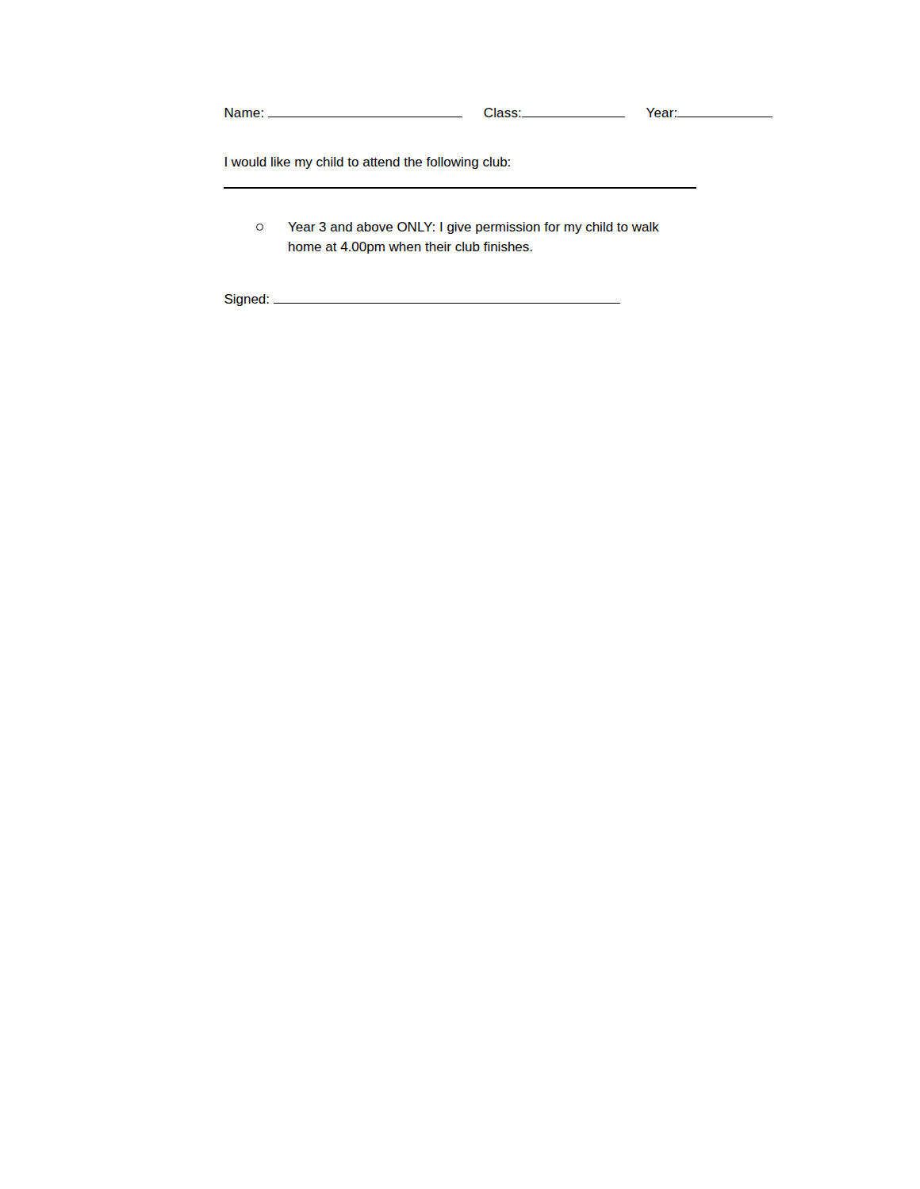Name: Class: Year:
I would like my child to attend the following club:
Year 3 and above ONLY: I give permission for my child to walk home at 4.00pm when their club finishes.
Signed: